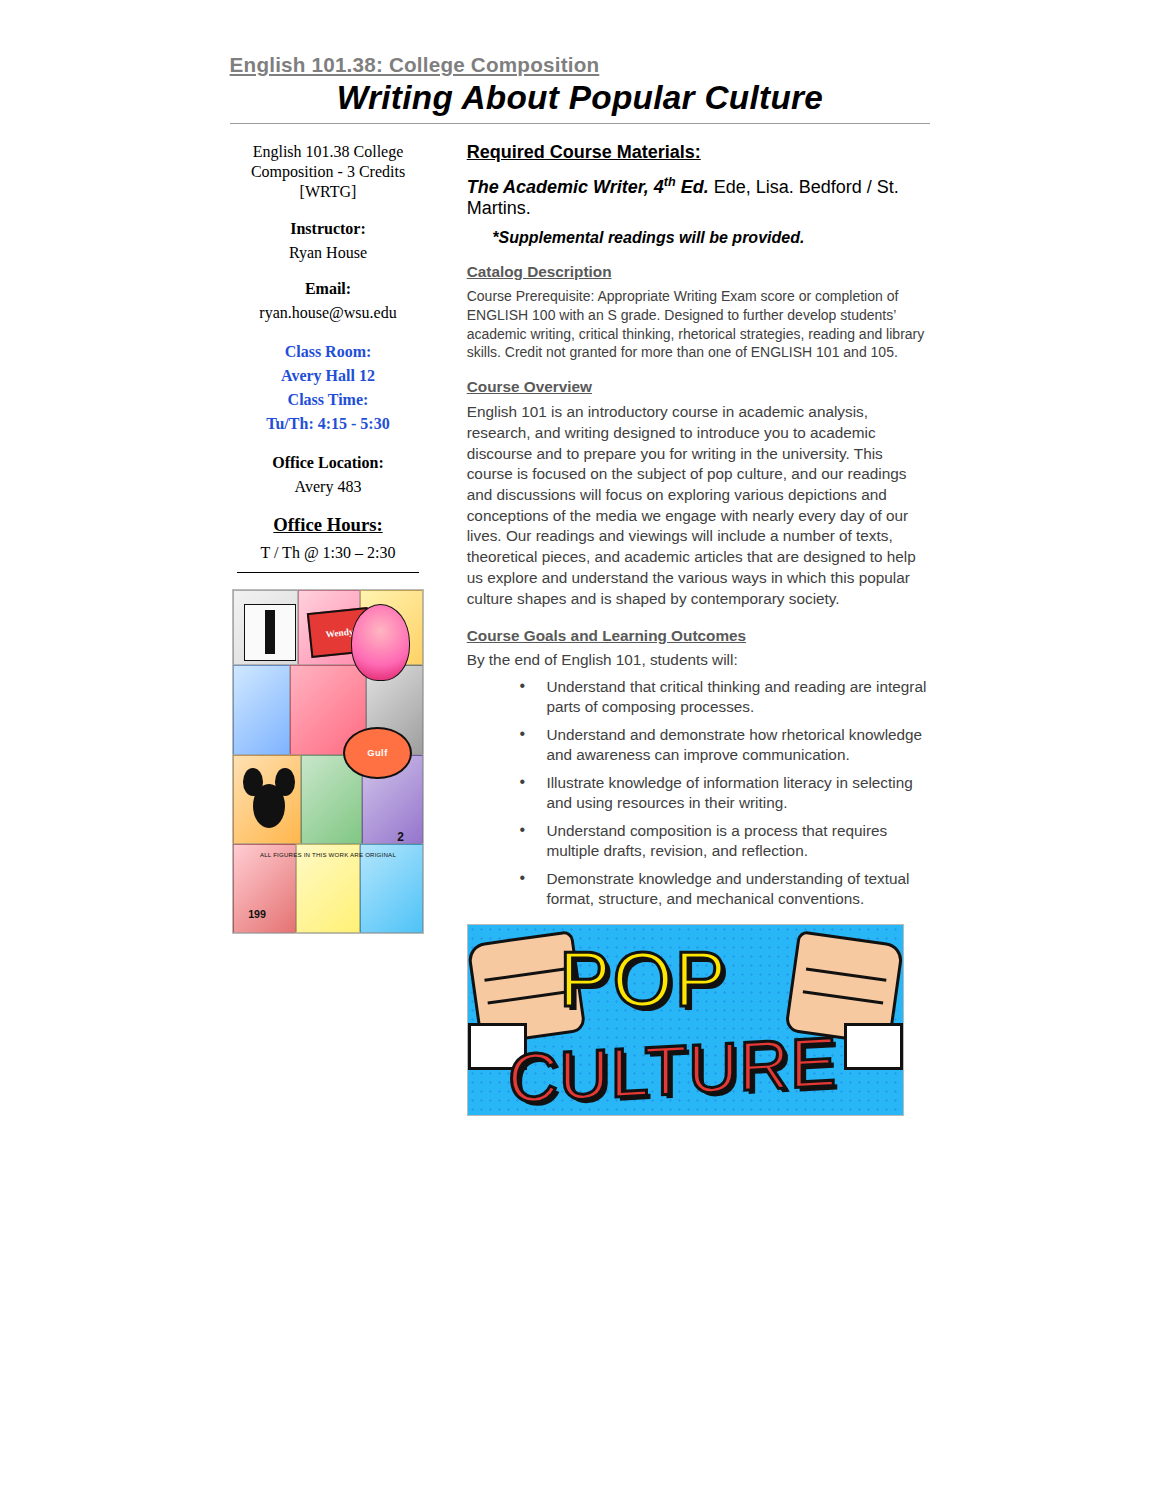English 101.38: College Composition
Writing About Popular Culture
English 101.38 College
Composition - 3 Credits
[WRTG]
Instructor:
Ryan House
Email:
ryan.house@wsu.edu
Class Room:
Avery Hall 12
Class Time:
Tu/Th: 4:15 - 5:30
Office Location:
Avery 483
Office Hours:
T / Th @ 1:30 – 2:30
Wendy
Gulf
ALL FIGURES IN THIS WORK ARE ORIGINAL
2
199
Required Course Materials:
The Academic Writer, 4th Ed. Ede, Lisa. Bedford / St. Martins.
*Supplemental readings will be provided.
Catalog Description
Course Prerequisite: Appropriate Writing Exam score or completion of ENGLISH 100 with an S grade. Designed to further develop students’ academic writing, critical thinking, rhetorical strategies, reading and library skills. Credit not granted for more than one of ENGLISH 101 and 105.
Course Overview
English 101 is an introductory course in academic analysis, research, and writing designed to introduce you to academic discourse and to prepare you for writing in the university. This course is focused on the subject of pop culture, and our readings and discussions will focus on exploring various depictions and conceptions of the media we engage with nearly every day of our lives. Our readings and viewings will include a number of texts, theoretical pieces, and academic articles that are designed to help us explore and understand the various ways in which this popular culture shapes and is shaped by contemporary society.
Course Goals and Learning Outcomes
By the end of English 101, students will:
Understand that critical thinking and reading are integral parts of composing processes.
Understand and demonstrate how rhetorical knowledge and awareness can improve communication.
Illustrate knowledge of information literacy in selecting and using resources in their writing.
Understand composition is a process that requires multiple drafts, revision, and reflection.
Demonstrate knowledge and understanding of textual format, structure, and mechanical conventions.
POP
CULTURE